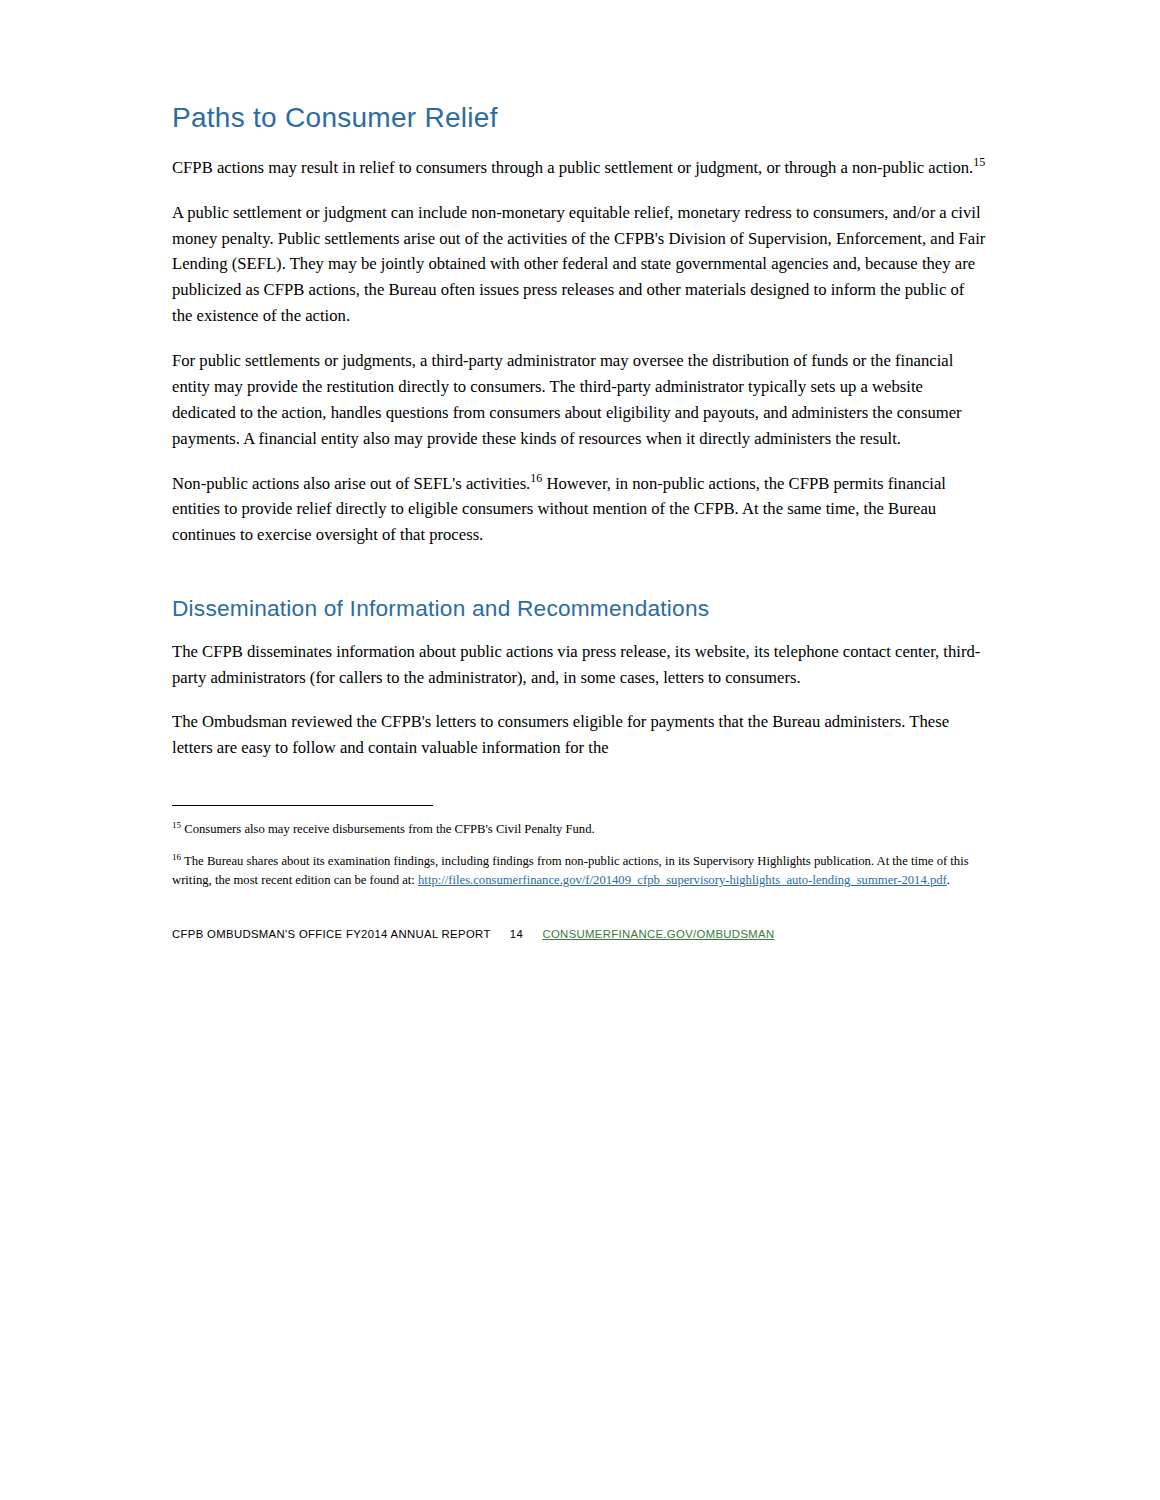Paths to Consumer Relief
CFPB actions may result in relief to consumers through a public settlement or judgment, or through a non-public action.15
A public settlement or judgment can include non-monetary equitable relief, monetary redress to consumers, and/or a civil money penalty. Public settlements arise out of the activities of the CFPB's Division of Supervision, Enforcement, and Fair Lending (SEFL). They may be jointly obtained with other federal and state governmental agencies and, because they are publicized as CFPB actions, the Bureau often issues press releases and other materials designed to inform the public of the existence of the action.
For public settlements or judgments, a third-party administrator may oversee the distribution of funds or the financial entity may provide the restitution directly to consumers. The third-party administrator typically sets up a website dedicated to the action, handles questions from consumers about eligibility and payouts, and administers the consumer payments. A financial entity also may provide these kinds of resources when it directly administers the result.
Non-public actions also arise out of SEFL's activities.16 However, in non-public actions, the CFPB permits financial entities to provide relief directly to eligible consumers without mention of the CFPB. At the same time, the Bureau continues to exercise oversight of that process.
Dissemination of Information and Recommendations
The CFPB disseminates information about public actions via press release, its website, its telephone contact center, third-party administrators (for callers to the administrator), and, in some cases, letters to consumers.
The Ombudsman reviewed the CFPB's letters to consumers eligible for payments that the Bureau administers. These letters are easy to follow and contain valuable information for the
15 Consumers also may receive disbursements from the CFPB's Civil Penalty Fund.
16 The Bureau shares about its examination findings, including findings from non-public actions, in its Supervisory Highlights publication. At the time of this writing, the most recent edition can be found at: http://files.consumerfinance.gov/f/201409_cfpb_supervisory-highlights_auto-lending_summer-2014.pdf.
CFPB OMBUDSMAN'S OFFICE FY2014 ANNUAL REPORT 14 CONSUMERFINANCE.GOV/OMBUDSMAN